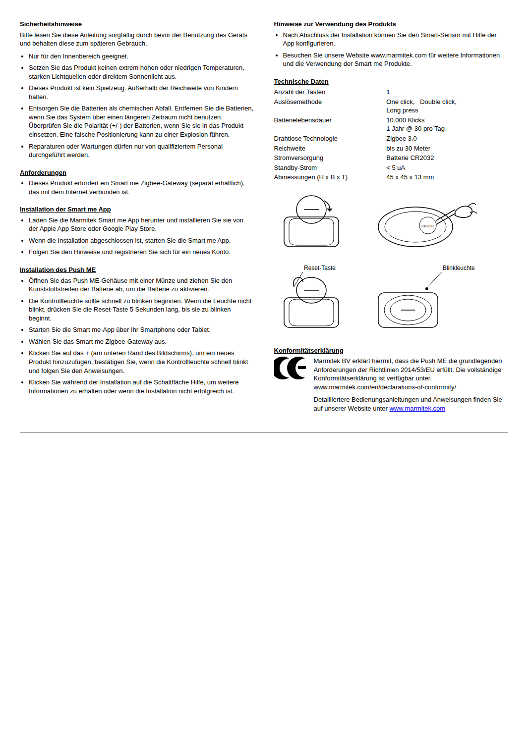Sicherheitshinweise
Bitte lesen Sie diese Anleitung sorgfältig durch bevor der Benutzung des Geräts und behalten diese zum späteren Gebrauch.
Nur für den Innenbereich geeignet.
Setzen Sie das Produkt keinen extrem hohen oder niedrigen Temperaturen, starken Lichtquellen oder direktem Sonnenlicht aus.
Dieses Produkt ist kein Spielzeug. Außerhalb der Reichweite von Kindern halten.
Entsorgen Sie die Batterien als chemischen Abfall. Entfernen Sie die Batterien, wenn Sie das System über einen längeren Zeitraum nicht benutzen. Überprüfen Sie die Polarität (+/-) der Batterien, wenn Sie sie in das Produkt einsetzen. Eine falsche Positionierung kann zu einer Explosion führen.
Reparaturen oder Wartungen dürfen nur von qualifiziertem Personal durchgeführt werden.
Anforderungen
Dieses Produkt erfordert ein Smart me Zigbee-Gateway (separat erhältlich), das mit dem Internet verbunden ist.
Installation der Smart me App
Laden Sie die Marmitek Smart me App herunter und installieren Sie sie von der Apple App Store oder Google Play Store.
Wenn die Installation abgeschlossen ist, starten Sie die Smart me App.
Folgen Sie den Hinweise und registrieren Sie sich für ein neues Konto.
Installation des Push ME
Öffnen Sie das Push ME-Gehäuse mit einer Münze und ziehen Sie den Kunststoffstreifen der Batterie ab, um die Batterie zu aktivieren.
Die Kontrollleuchte sollte schnell zu blinken beginnen. Wenn die Leuchte nicht blinkt, drücken Sie die Reset-Taste 5 Sekunden lang, bis sie zu blinken beginnt.
Starten Sie die Smart me-App über Ihr Smartphone oder Tablet.
Wählen Sie das Smart me Zigbee-Gateway aus.
Klicken Sie auf das + (am unteren Rand des Bildschirms), um ein neues Produkt hinzuzufügen, bestätigen Sie, wenn die Kontrollleuchte schnell blinkt und folgen Sie den Anweisungen.
Klicken Sie während der Installation auf die Schaltfläche Hilfe, um weitere Informationen zu erhalten oder wenn die Installation nicht erfolgreich ist.
Hinweise zur Verwendung des Produkts
Nach Abschluss der Installation können Sie den Smart-Sensor mit Hilfe der App konfigurieren.
Besuchen Sie unsere Website www.marmitek.com für weitere Informationen und die Verwendung der Smart me Produkte.
Technische Daten
| Anzahl der Tasten | 1 |
| Auslösemethode | One click, Double click, Long press |
| Batterielebensdauer | 10.000 Klicks 1 Jahr @ 30 pro Tag |
| Drahtlose Technologie | Zigbee 3.0 |
| Reichweite | bis zu 30 Meter |
| Stromversorgung | Batterie CR2032 |
| Standby-Strom | < 5 uA |
| Abmessungen (H x B x T) | 45 x 45 x 13 mm |
CR2032
Reset-Taste
Blinkleuchte
Konformitätserklärung
Marmitek BV erklärt hiermit, dass die Push ME die grundlegenden Anforderungen der Richtlinien 2014/53/EU erfüllt. Die vollständige Konformitätserklärung ist verfügbar unter www.marmitek.com/en/declarations-of-conformity/
Detailliertere Bedienungsanleitungen und Anweisungen finden Sie auf unserer Website unter www.marmitek.com